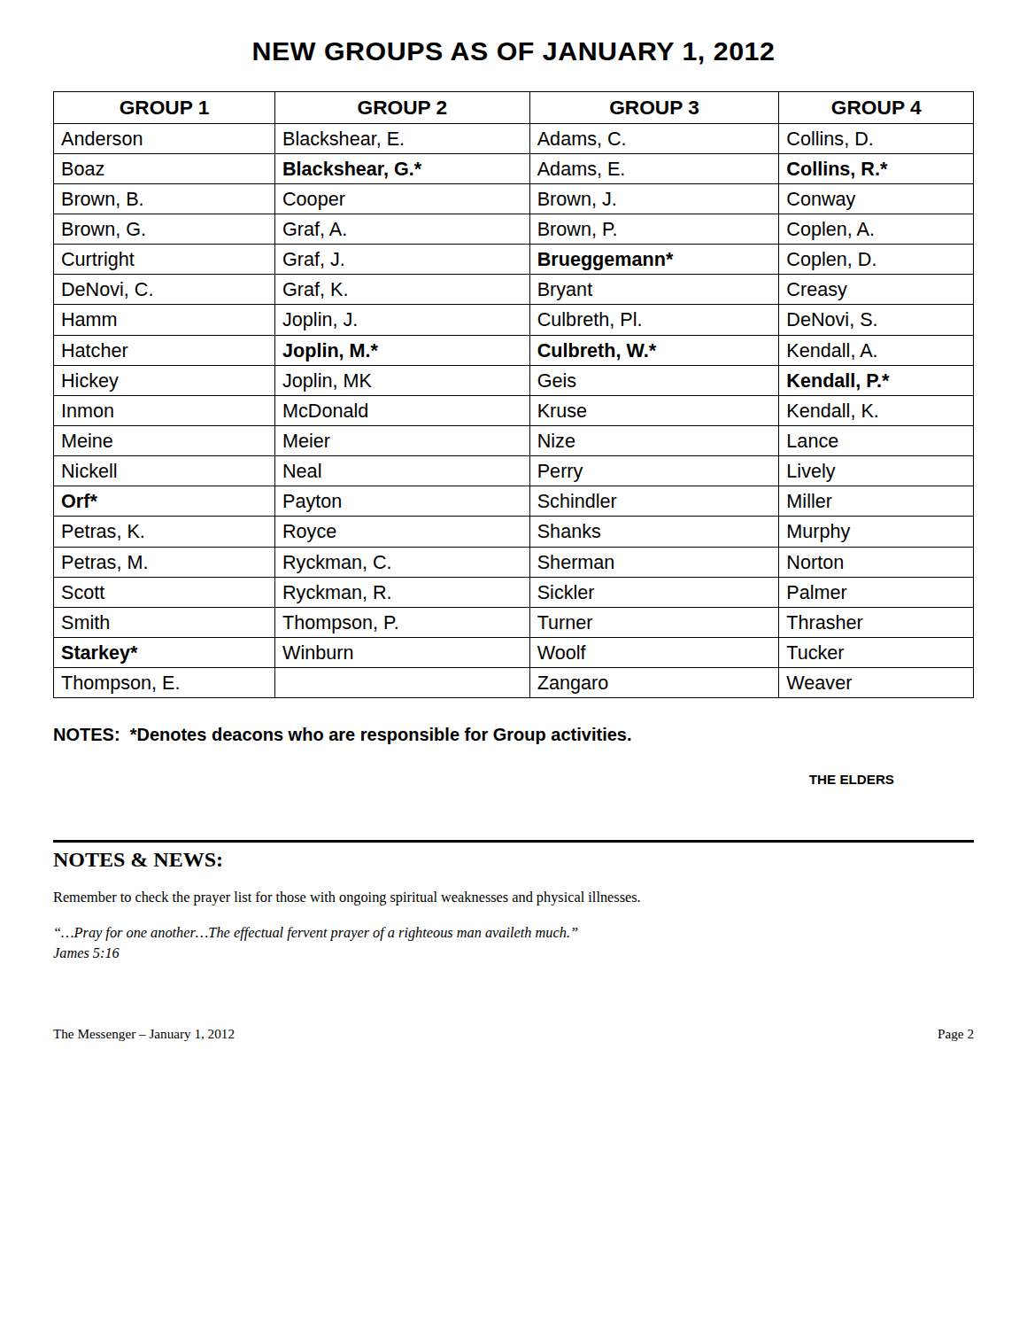NEW GROUPS AS OF JANUARY 1, 2012
| GROUP 1 | GROUP 2 | GROUP 3 | GROUP 4 |
| --- | --- | --- | --- |
| Anderson | Blackshear, E. | Adams, C. | Collins, D. |
| Boaz | Blackshear, G.* | Adams, E. | Collins, R.* |
| Brown, B. | Cooper | Brown, J. | Conway |
| Brown, G. | Graf, A. | Brown, P. | Coplen, A. |
| Curtright | Graf, J. | Brueggemann* | Coplen, D. |
| DeNovi, C. | Graf, K. | Bryant | Creasy |
| Hamm | Joplin, J. | Culbreth, Pl. | DeNovi, S. |
| Hatcher | Joplin, M.* | Culbreth, W.* | Kendall, A. |
| Hickey | Joplin, MK | Geis | Kendall, P.* |
| Inmon | McDonald | Kruse | Kendall, K. |
| Meine | Meier | Nize | Lance |
| Nickell | Neal | Perry | Lively |
| Orf* | Payton | Schindler | Miller |
| Petras, K. | Royce | Shanks | Murphy |
| Petras, M. | Ryckman, C. | Sherman | Norton |
| Scott | Ryckman, R. | Sickler | Palmer |
| Smith | Thompson, P. | Turner | Thrasher |
| Starkey* | Winburn | Woolf | Tucker |
| Thompson, E. | | Zangaro | Weaver |
NOTES: *Denotes deacons who are responsible for Group activities.
THE ELDERS
NOTES & NEWS:
Remember to check the prayer list for those with ongoing spiritual weaknesses and physical illnesses.
“…Pray for one another…The effectual fervent prayer of a righteous man availeth much.”
James 5:16
The Messenger – January 1, 2012 Page 2